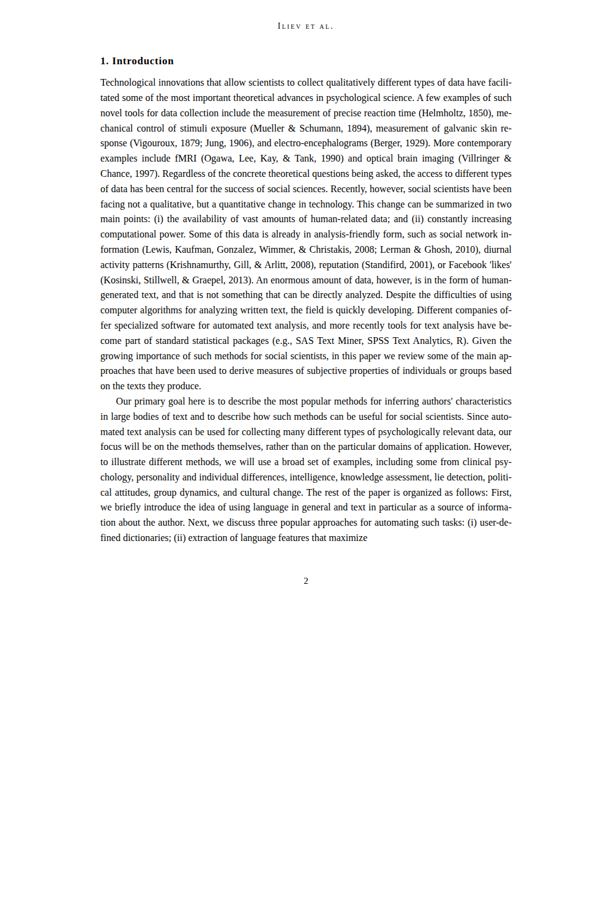Iliev et al.
1. Introduction
Technological innovations that allow scientists to collect qualitatively different types of data have facilitated some of the most important theoretical advances in psychological science. A few examples of such novel tools for data collection include the measurement of precise reaction time (Helmholtz, 1850), mechanical control of stimuli exposure (Mueller & Schumann, 1894), measurement of galvanic skin response (Vigouroux, 1879; Jung, 1906), and electro-encephalograms (Berger, 1929). More contemporary examples include fMRI (Ogawa, Lee, Kay, & Tank, 1990) and optical brain imaging (Villringer & Chance, 1997). Regardless of the concrete theoretical questions being asked, the access to different types of data has been central for the success of social sciences. Recently, however, social scientists have been facing not a qualitative, but a quantitative change in technology. This change can be summarized in two main points: (i) the availability of vast amounts of human-related data; and (ii) constantly increasing computational power. Some of this data is already in analysis-friendly form, such as social network information (Lewis, Kaufman, Gonzalez, Wimmer, & Christakis, 2008; Lerman & Ghosh, 2010), diurnal activity patterns (Krishnamurthy, Gill, & Arlitt, 2008), reputation (Standifird, 2001), or Facebook 'likes' (Kosinski, Stillwell, & Graepel, 2013). An enormous amount of data, however, is in the form of human-generated text, and that is not something that can be directly analyzed. Despite the difficulties of using computer algorithms for analyzing written text, the field is quickly developing. Different companies offer specialized software for automated text analysis, and more recently tools for text analysis have become part of standard statistical packages (e.g., SAS Text Miner, SPSS Text Analytics, R). Given the growing importance of such methods for social scientists, in this paper we review some of the main approaches that have been used to derive measures of subjective properties of individuals or groups based on the texts they produce.
Our primary goal here is to describe the most popular methods for inferring authors' characteristics in large bodies of text and to describe how such methods can be useful for social scientists. Since automated text analysis can be used for collecting many different types of psychologically relevant data, our focus will be on the methods themselves, rather than on the particular domains of application. However, to illustrate different methods, we will use a broad set of examples, including some from clinical psychology, personality and individual differences, intelligence, knowledge assessment, lie detection, political attitudes, group dynamics, and cultural change. The rest of the paper is organized as follows: First, we briefly introduce the idea of using language in general and text in particular as a source of information about the author. Next, we discuss three popular approaches for automating such tasks: (i) user-defined dictionaries; (ii) extraction of language features that maximize
2